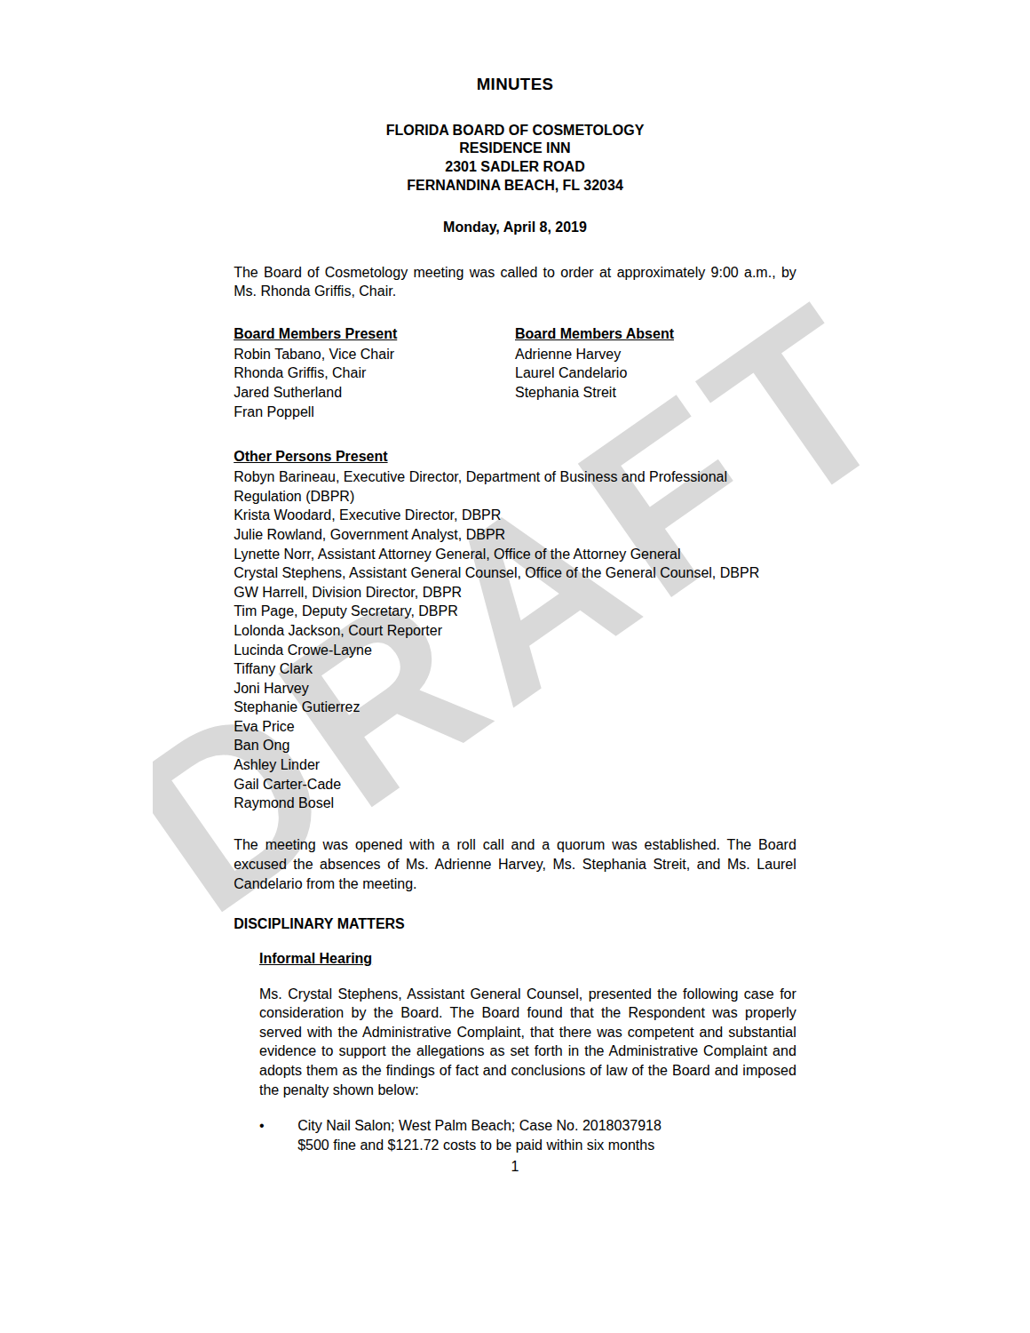DRAFT
MINUTES
FLORIDA BOARD OF COSMETOLOGY
RESIDENCE INN
2301 SADLER ROAD
FERNANDINA BEACH, FL 32034
Monday, April 8, 2019
The Board of Cosmetology meeting was called to order at approximately 9:00 a.m., by Ms. Rhonda Griffis, Chair.
| Board Members Present Robin Tabano, Vice Chair Rhonda Griffis, Chair Jared Sutherland Fran Poppell | Board Members Absent Adrienne Harvey Laurel Candelario Stephania Streit |
Other Persons Present
Robyn Barineau, Executive Director, Department of Business and Professional Regulation (DBPR)
Krista Woodard, Executive Director, DBPR
Julie Rowland, Government Analyst, DBPR
Lynette Norr, Assistant Attorney General, Office of the Attorney General
Crystal Stephens, Assistant General Counsel, Office of the General Counsel, DBPR
GW Harrell, Division Director, DBPR
Tim Page, Deputy Secretary, DBPR
Lolonda Jackson, Court Reporter
Lucinda Crowe-Layne
Tiffany Clark
Joni Harvey
Stephanie Gutierrez
Eva Price
Ban Ong
Ashley Linder
Gail Carter-Cade
Raymond Bosel
The meeting was opened with a roll call and a quorum was established. The Board excused the absences of Ms. Adrienne Harvey, Ms. Stephania Streit, and Ms. Laurel Candelario from the meeting.
DISCIPLINARY MATTERS
Informal Hearing
Ms. Crystal Stephens, Assistant General Counsel, presented the following case for consideration by the Board. The Board found that the Respondent was properly served with the Administrative Complaint, that there was competent and substantial evidence to support the allegations as set forth in the Administrative Complaint and adopts them as the findings of fact and conclusions of law of the Board and imposed the penalty shown below:
•
City Nail Salon; West Palm Beach; Case No. 2018037918
$500 fine and $121.72 costs to be paid within six months
1